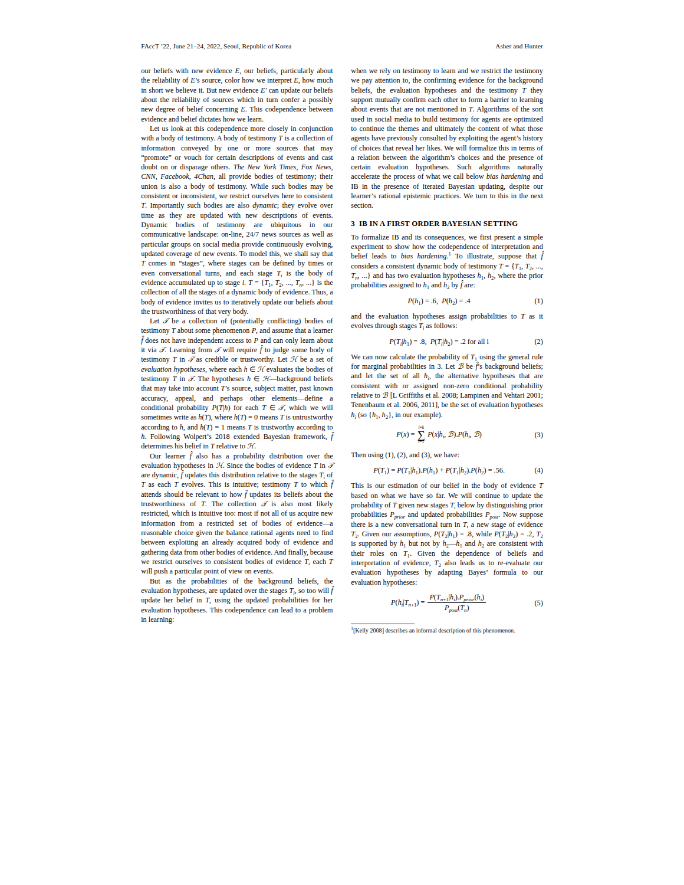FAccT ’22, June 21–24, 2022, Seoul, Republic of Korea
Asher and Hunter
our beliefs with new evidence E, our beliefs, particularly about the reliability of E’s source, color how we interpret E, how much in short we believe it. But new evidence E′ can update our beliefs about the reliability of sources which in turn confer a possibly new degree of belief concerning E. This codependence between evidence and belief dictates how we learn.
Let us look at this codependence more closely in conjunction with a body of testimony. A body of testimony T is a collection of information conveyed by one or more sources that may “promote” or vouch for certain descriptions of events and cast doubt on or disparage others. The New York Times, Fox News, CNN, Facebook, 4Chan, all provide bodies of testimony; their union is also a body of testimony. While such bodies may be consistent or inconsistent, we restrict ourselves here to consistent T. Importantly such bodies are also dynamic; they evolve over time as they are updated with new descriptions of events. Dynamic bodies of testimony are ubiquitous in our communicative landscape: on-line, 24/7 news sources as well as particular groups on social media provide continuously evolving, updated coverage of new events. To model this, we shall say that T comes in “stages”, where stages can be defined by times or even conversational turns, and each stage Ti is the body of evidence accumulated up to stage i. T = {T1, T2, ..., Tn, ...} is the collection of all the stages of a dynamic body of evidence. Thus, a body of evidence invites us to iteratively update our beliefs about the trustworthiness of that very body.
Let 𝒯 be a collection of (potentially conflicting) bodies of testimony T about some phenomenon P, and assume that a learner f̂ does not have independent access to P and can only learn about it via 𝒯. Learning from 𝒯 will require f̂ to judge some body of testimony T in 𝒯 as credible or trustworthy. Let ℋ be a set of evaluation hypotheses, where each h ∈ ℋ evaluates the bodies of testimony T in 𝒯. The hypotheses h ∈ ℋ—background beliefs that may take into account T’s source, subject matter, past known accuracy, appeal, and perhaps other elements—define a conditional probability P(T|h) for each T ∈ 𝒯, which we will sometimes write as h(T), where h(T) = 0 means T is untrustworthy according to h, and h(T) = 1 means T is trustworthy according to h. Following Wolpert’s 2018 extended Bayesian framework, f̂ determines his belief in T relative to ℋ.
Our learner f̂ also has a probability distribution over the evaluation hypotheses in ℋ. Since the bodies of evidence T in 𝒯 are dynamic, f̂ updates this distribution relative to the stages Ti of T as each T evolves. This is intuitive; testimony T to which f̂ attends should be relevant to how f̂ updates its beliefs about the trustworthiness of T. The collection 𝒯 is also most likely restricted, which is intuitive too: most if not all of us acquire new information from a restricted set of bodies of evidence—a reasonable choice given the balance rational agents need to find between exploiting an already acquired body of evidence and gathering data from other bodies of evidence. And finally, because we restrict ourselves to consistent bodies of evidence T, each T will push a particular point of view on events.
But as the probabilities of the background beliefs, the evaluation hypotheses, are updated over the stages Ti, so too will f̂ update her belief in T, using the updated probabilities for her evaluation hypotheses. This codependence can lead to a problem in learning:
when we rely on testimony to learn and we restrict the testimony we pay attention to, the confirming evidence for the background beliefs, the evaluation hypotheses and the testimony T they support mutually confirm each other to form a barrier to learning about events that are not mentioned in T. Algorithms of the sort used in social media to build testimony for agents are optimized to continue the themes and ultimately the content of what those agents have previously consulted by exploiting the agent’s history of choices that reveal her likes. We will formalize this in terms of a relation between the algorithm’s choices and the presence of certain evaluation hypotheses. Such algorithms naturally accelerate the process of what we call below bias hardening and IB in the presence of iterated Bayesian updating, despite our learner’s rational epistemic practices. We turn to this in the next section.
3 IB in a First Order Bayesian Setting
To formalize IB and its consequences, we first present a simple experiment to show how the codependence of interpretation and belief leads to bias hardening.1 To illustrate, suppose that f̂ considers a consistent dynamic body of testimony T = {T1, T2, ..., Tn, ...} and has two evaluation hypotheses h1, h2, where the prior probabilities assigned to h1 and h2 by f̂ are:
P(h1) = .6, P(h2) = .4
(1)
and the evaluation hypotheses assign probabilities to T as it evolves through stages Ti as follows:
P(Ti|h1) = .8, P(Ti|h2) = .2 for all i
(2)
We can now calculate the probability of T1 using the general rule for marginal probabilities in 3. Let ℬ be f̂’s background beliefs; and let the set of all hi, the alternative hypotheses that are consistent with or assigned non-zero conditional probability relative to ℬ [L Griffiths et al. 2008; Lampinen and Vehtari 2001; Tenenbaum et al. 2006, 2011], be the set of evaluation hypotheses hi (so {h1, h2}, in our example).
P(x) = i=k ∑ i=1 P(x|hi, ℬ).P(hi, ℬ)
(3)
Then using (1), (2), and (3), we have:
P(T1) = P(T1|h1).P(h1) + P(T1|h2).P(h2) = .56.
(4)
This is our estimation of our belief in the body of evidence T based on what we have so far. We will continue to update the probability of T given new stages Ti below by distinguishing prior probabilities Pprior and updated probabilities Ppost. Now suppose there is a new conversational turn in T, a new stage of evidence T2. Given our assumptions, P(T2|h1) = .8, while P(T2|h2) = .2, T2 is supported by h1 but not by h2—h1 and h2 are consistent with their roles on T1. Given the dependence of beliefs and interpretation of evidence, T2 also leads us to re-evaluate our evaluation hypotheses by adapting Bayes’ formula to our evaluation hypotheses:
P(hi|Tn+1) = P(Tn+1|hi).Pprior(hi) Ppost(Tn)
(5)
1[Kelly 2008] describes an informal description of this phenomenon.